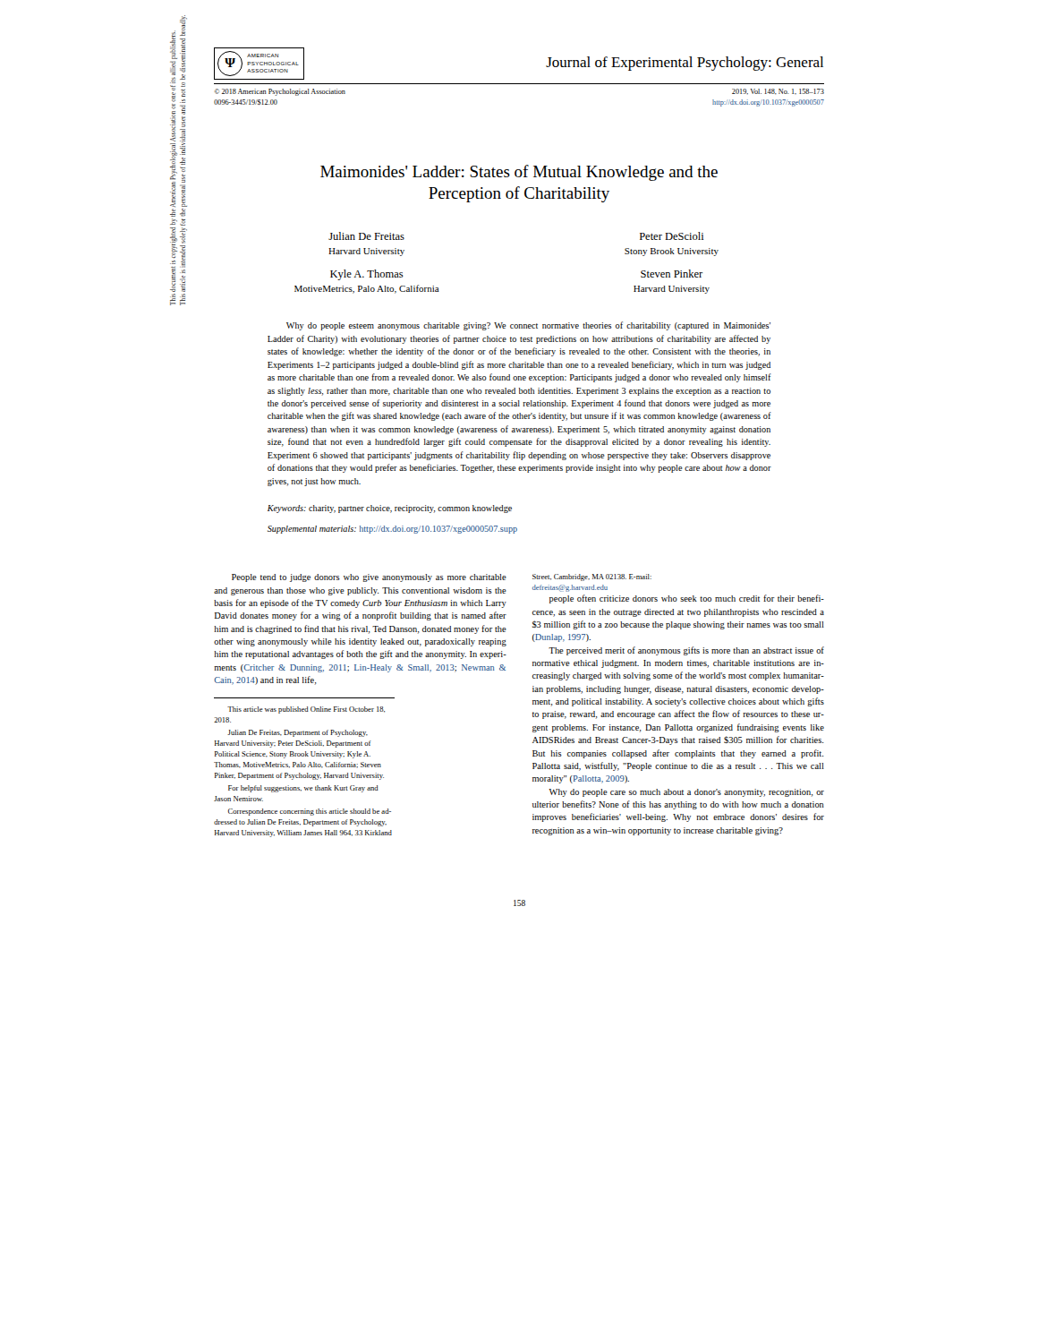This document is copyrighted by the American Psychological Association or one of its allied publishers.
This article is intended solely for the personal use of the individual user and is not to be disseminated broadly.
Ψ
American
Psychological
Association
Journal of Experimental Psychology: General
© 2018 American Psychological Association
0096-3445/19/$12.00
2019, Vol. 148, No. 1, 158–173
http://dx.doi.org/10.1037/xge0000507
Maimonides' Ladder: States of Mutual Knowledge and the
Perception of Charitability
| Julian De Freitas Harvard University | Peter DeScioli Stony Brook University |
| Kyle A. Thomas MotiveMetrics, Palo Alto, California | Steven Pinker Harvard University |
Why do people esteem anonymous charitable giving? We connect normative theories of charitability (captured in Maimonides' Ladder of Charity) with evolutionary theories of partner choice to test predictions on how attributions of charitability are affected by states of knowledge: whether the identity of the donor or of the beneficiary is revealed to the other. Consistent with the theories, in Experiments 1–2 participants judged a double-blind gift as more charitable than one to a revealed beneficiary, which in turn was judged as more charitable than one from a revealed donor. We also found one exception: Participants judged a donor who revealed only himself as slightly less, rather than more, charitable than one who revealed both identities. Experiment 3 explains the exception as a reaction to the donor's perceived sense of superiority and disinterest in a social relationship. Experiment 4 found that donors were judged as more charitable when the gift was shared knowledge (each aware of the other's identity, but unsure if it was common knowledge (awareness of awareness) than when it was common knowledge (awareness of awareness). Experiment 5, which titrated anonymity against donation size, found that not even a hundredfold larger gift could compensate for the disapproval elicited by a donor revealing his identity. Experiment 6 showed that participants' judgments of charitability flip depending on whose perspective they take: Observers disapprove of donations that they would prefer as beneficiaries. Together, these experiments provide insight into why people care about how a donor gives, not just how much.
Keywords: charity, partner choice, reciprocity, common knowledge
Supplemental materials: http://dx.doi.org/10.1037/xge0000507.supp
People tend to judge donors who give anonymously as more charitable and generous than those who give publicly. This conventional wisdom is the basis for an episode of the TV comedy Curb Your Enthusiasm in which Larry David donates money for a wing of a nonprofit building that is named after him and is chagrined to find that his rival, Ted Danson, donated money for the other wing anonymously while his identity leaked out, paradoxically reaping him the reputational advantages of both the gift and the anonymity. In experiments (Critcher & Dunning, 2011; Lin-Healy & Small, 2013; Newman & Cain, 2014) and in real life,
This article was published Online First October 18, 2018.
Julian De Freitas, Department of Psychology, Harvard University; Peter DeScioli, Department of Political Science, Stony Brook University; Kyle A. Thomas, MotiveMetrics, Palo Alto, California; Steven Pinker, Department of Psychology, Harvard University.
For helpful suggestions, we thank Kurt Gray and Jason Nemirow.
Correspondence concerning this article should be addressed to Julian De Freitas, Department of Psychology, Harvard University, William James Hall 964, 33 Kirkland Street, Cambridge, MA 02138. E-mail: defreitas@g.harvard.edu
people often criticize donors who seek too much credit for their beneficence, as seen in the outrage directed at two philanthropists who rescinded a $3 million gift to a zoo because the plaque showing their names was too small (Dunlap, 1997).
The perceived merit of anonymous gifts is more than an abstract issue of normative ethical judgment. In modern times, charitable institutions are increasingly charged with solving some of the world's most complex humanitarian problems, including hunger, disease, natural disasters, economic development, and political instability. A society's collective choices about which gifts to praise, reward, and encourage can affect the flow of resources to these urgent problems. For instance, Dan Pallotta organized fundraising events like AIDSRides and Breast Cancer-3-Days that raised $305 million for charities. But his companies collapsed after complaints that they earned a profit. Pallotta said, wistfully, "People continue to die as a result . . . This we call morality" (Pallotta, 2009).
Why do people care so much about a donor's anonymity, recognition, or ulterior benefits? None of this has anything to do with how much a donation improves beneficiaries' well-being. Why not embrace donors' desires for recognition as a win–win opportunity to increase charitable giving?
158